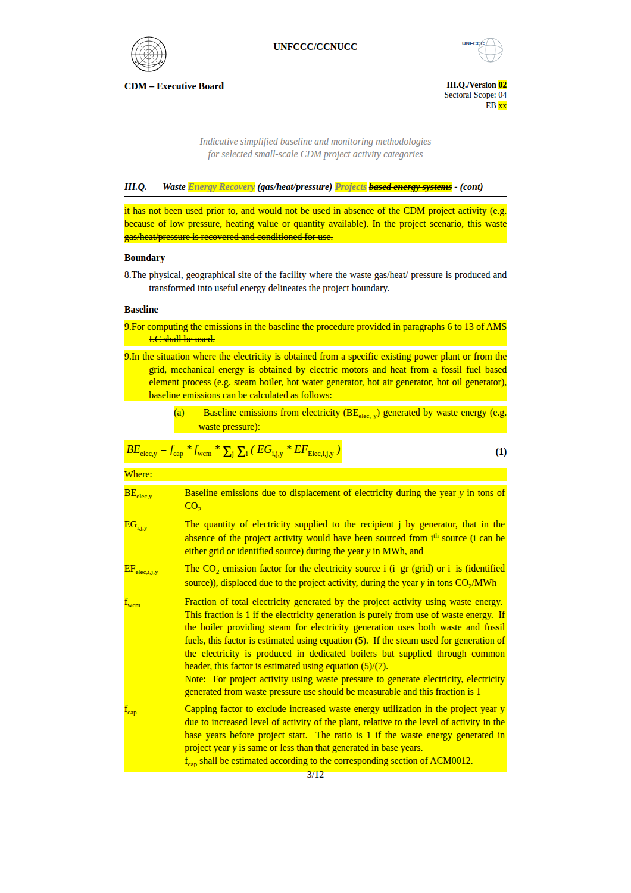UNFCCC/CCNUCC
UNFCCC
CDM – Executive Board
III.Q./Version 02
Sectoral Scope: 04
EB xx
Indicative simplified baseline and monitoring methodologies
for selected small-scale CDM project activity categories
III.Q. Waste Energy Recovery (gas/heat/pressure) Projects based energy systems - (cont)
it has not been used prior to, and would not be used in absence of the CDM project activity (e.g. because of low pressure, heating value or quantity available). In the project scenario, this waste gas/heat/pressure is recovered and conditioned for use.
Boundary
8. The physical, geographical site of the facility where the waste gas/heat/ pressure is produced and transformed into useful energy delineates the project boundary.
Baseline
9. For computing the emissions in the baseline the procedure provided in paragraphs 6 to 13 of AMS I.C shall be used.
9. In the situation where the electricity is obtained from a specific existing power plant or from the grid, mechanical energy is obtained by electric motors and heat from a fossil fuel based element process (e.g. steam boiler, hot water generator, hot air generator, hot oil generator), baseline emissions can be calculated as follows:
(a) Baseline emissions from electricity (BEelec, y) generated by waste energy (e.g. waste pressure):
BEelec,y = fcap * fwcm * Σj Σi ( EGi,j,y * EFElec,i,j,y )
(1)
Where:
| BE elec,y | Baseline emissions due to displacement of electricity during the year y in tons of CO 2 |
| EG i,j,y | The quantity of electricity supplied to the recipient j by generator, that in the absence of the project activity would have been sourced from i th source (i can be either grid or identified source) during the year y in MWh, and |
| EF elec,i,j,y | The CO 2 emission factor for the electricity source i (i=gr (grid) or i=is (identified source)), displaced due to the project activity, during the year y in tons CO 2 /MWh |
| f wcm | Fraction of total electricity generated by the project activity using waste energy. This fraction is 1 if the electricity generation is purely from use of waste energy. If the boiler providing steam for electricity generation uses both waste and fossil fuels, this factor is estimated using equation (5). If the steam used for generation of the electricity is produced in dedicated boilers but supplied through common header, this factor is estimated using equation (5)/(7). Note : For project activity using waste pressure to generate electricity, electricity generated from waste pressure use should be measurable and this fraction is 1 |
| f cap | Capping factor to exclude increased waste energy utilization in the project year y due to increased level of activity of the plant, relative to the level of activity in the base years before project start. The ratio is 1 if the waste energy generated in project year y is same or less than that generated in base years. f cap shall be estimated according to the corresponding section of ACM0012. |
3/12